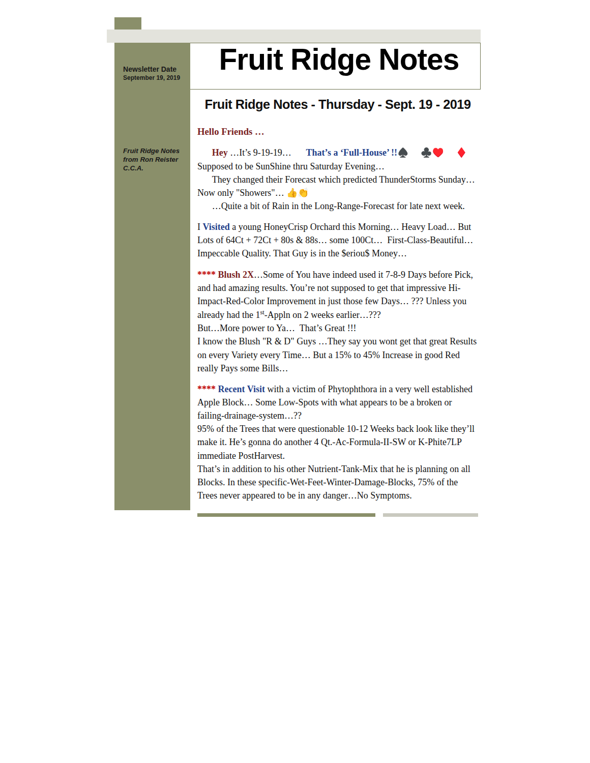Fruit Ridge Notes
Newsletter Date
September 19, 2019
Fruit Ridge Notes
from Ron Reister
C.C.A.
Fruit Ridge Notes - Thursday - Sept. 19 - 2019
Hello Friends …
Hey …It’s 9-19-19… That’s a ‘Full-House’ !!♠ ♣♥ ♦
Supposed to be SunShine thru Saturday Evening…
They changed their Forecast which predicted ThunderStorms Sunday… Now only "Showers"… 👍👏
…Quite a bit of Rain in the Long-Range-Forecast for late next week.
I Visited a young HoneyCrisp Orchard this Morning… Heavy Load… But Lots of 64Ct + 72Ct + 80s & 88s… some 100Ct… First-Class-Beautiful…Impeccable Quality. That Guy is in the $eriou$ Money…
**** Blush 2X…Some of You have indeed used it 7-8-9 Days before Pick, and had amazing results. You’re not supposed to get that impressive Hi-Impact-Red-Color Improvement in just those few Days… ??? Unless you already had the 1st-Appln on 2 weeks earlier…???
But…More power to Ya… That’s Great !!!
I know the Blush "R & D" Guys …They say you wont get that great Results on every Variety every Time… But a 15% to 45% Increase in good Red really Pays some Bills…
**** Recent Visit with a victim of Phytophthora in a very well established Apple Block… Some Low-Spots with what appears to be a broken or failing-drainage-system…??
95% of the Trees that were questionable 10-12 Weeks back look like they’ll make it. He’s gonna do another 4 Qt.-Ac-Formula-II-SW or K-Phite7LP immediate PostHarvest.
That’s in addition to his other Nutrient-Tank-Mix that he is planning on all Blocks. In these specific-Wet-Feet-Winter-Damage-Blocks, 75% of the Trees never appeared to be in any danger…No Symptoms.